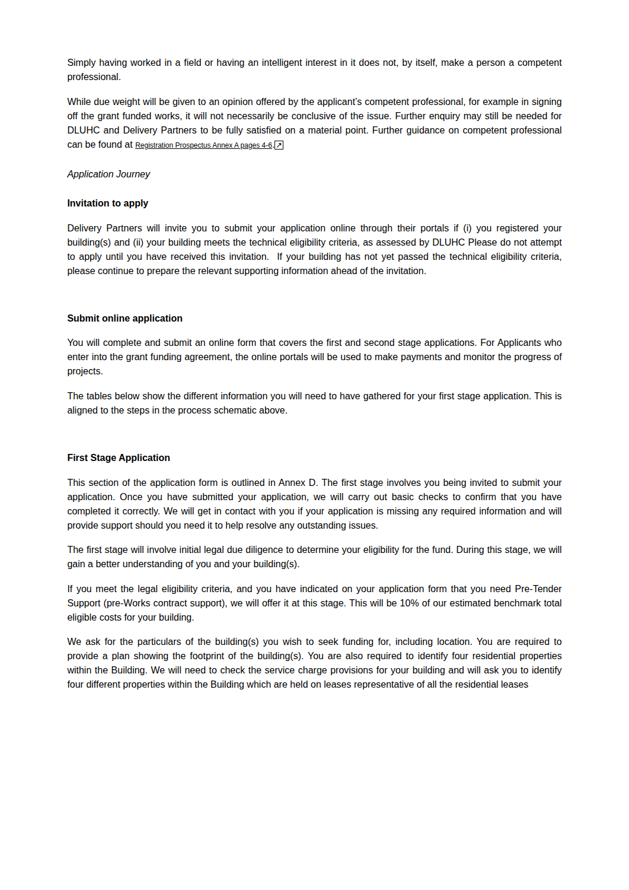Simply having worked in a field or having an intelligent interest in it does not, by itself, make a person a competent professional.
While due weight will be given to an opinion offered by the applicant’s competent professional, for example in signing off the grant funded works, it will not necessarily be conclusive of the issue. Further enquiry may still be needed for DLUHC and Delivery Partners to be fully satisfied on a material point. Further guidance on competent professional can be found at Registration Prospectus Annex A pages 4-6.↗
Application Journey
Invitation to apply
Delivery Partners will invite you to submit your application online through their portals if (i) you registered your building(s) and (ii) your building meets the technical eligibility criteria, as assessed by DLUHC Please do not attempt to apply until you have received this invitation. If your building has not yet passed the technical eligibility criteria, please continue to prepare the relevant supporting information ahead of the invitation.
Submit online application
You will complete and submit an online form that covers the first and second stage applications. For Applicants who enter into the grant funding agreement, the online portals will be used to make payments and monitor the progress of projects.
The tables below show the different information you will need to have gathered for your first stage application. This is aligned to the steps in the process schematic above.
First Stage Application
This section of the application form is outlined in Annex D. The first stage involves you being invited to submit your application. Once you have submitted your application, we will carry out basic checks to confirm that you have completed it correctly. We will get in contact with you if your application is missing any required information and will provide support should you need it to help resolve any outstanding issues.
The first stage will involve initial legal due diligence to determine your eligibility for the fund. During this stage, we will gain a better understanding of you and your building(s).
If you meet the legal eligibility criteria, and you have indicated on your application form that you need Pre-Tender Support (pre-Works contract support), we will offer it at this stage. This will be 10% of our estimated benchmark total eligible costs for your building.
We ask for the particulars of the building(s) you wish to seek funding for, including location. You are required to provide a plan showing the footprint of the building(s). You are also required to identify four residential properties within the Building. We will need to check the service charge provisions for your building and will ask you to identify four different properties within the Building which are held on leases representative of all the residential leases